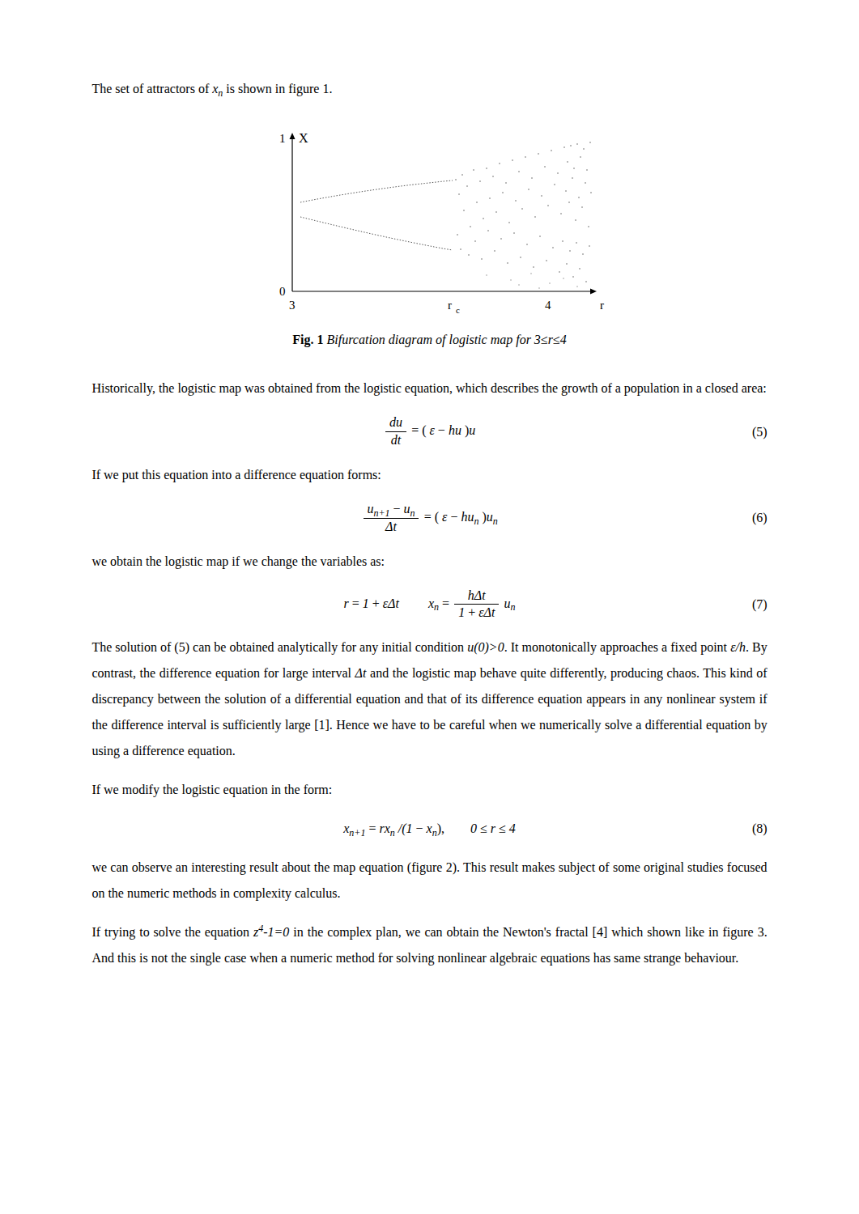The set of attractors of xn is shown in figure 1.
1 X 0 3 r c 4 r
Fig. 1 Bifurcation diagram of logistic map for 3≤r≤4
Historically, the logistic map was obtained from the logistic equation, which describes the growth of a population in a closed area:
du dt = ( ε − hu )u (5)
If we put this equation into a difference equation forms:
un+1 − un Δt = ( ε − hun )un (6)
we obtain the logistic map if we change the variables as:
r = 1 + εΔt xn = hΔt 1 + εΔt un (7)
The solution of (5) can be obtained analytically for any initial condition u(0)>0. It monotonically approaches a fixed point ε/h. By contrast, the difference equation for large interval Δt and the logistic map behave quite differently, producing chaos. This kind of discrepancy between the solution of a differential equation and that of its difference equation appears in any nonlinear system if the difference interval is sufficiently large [1]. Hence we have to be careful when we numerically solve a differential equation by using a difference equation.
If we modify the logistic equation in the form:
xn+1 = rxn /(1 − xn), 0 ≤ r ≤ 4 (8)
we can observe an interesting result about the map equation (figure 2). This result makes subject of some original studies focused on the numeric methods in complexity calculus.
If trying to solve the equation z4-1=0 in the complex plan, we can obtain the Newton's fractal [4] which shown like in figure 3. And this is not the single case when a numeric method for solving nonlinear algebraic equations has same strange behaviour.